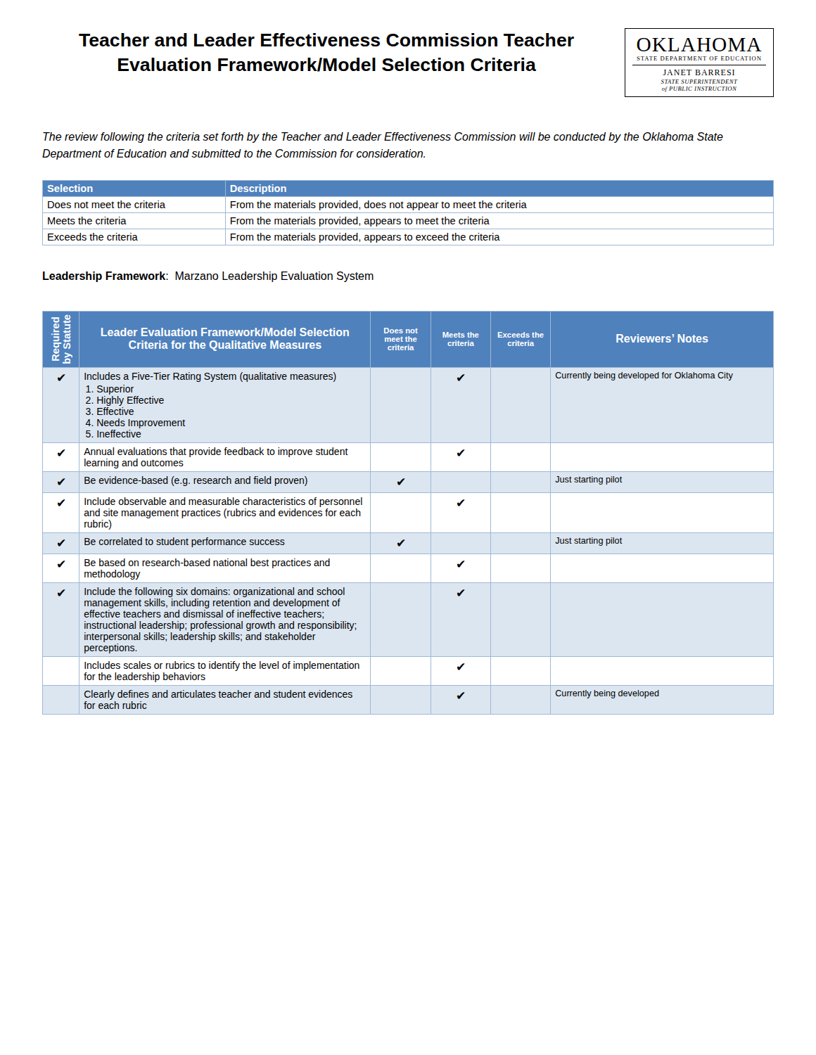Teacher and Leader Effectiveness Commission Teacher Evaluation Framework/Model Selection Criteria
OKLAHOMA
STATE DEPARTMENT OF EDUCATION
JANET BARRESI
STATE SUPERINTENDENT
of PUBLIC INSTRUCTION
The review following the criteria set forth by the Teacher and Leader Effectiveness Commission will be conducted by the Oklahoma State Department of Education and submitted to the Commission for consideration.
| Selection | Description |
| --- | --- |
| Does not meet the criteria | From the materials provided, does not appear to meet the criteria |
| Meets the criteria | From the materials provided, appears to meet the criteria |
| Exceeds the criteria | From the materials provided, appears to exceed the criteria |
Leadership Framework: Marzano Leadership Evaluation System
| Required by Statute | Leader Evaluation Framework/Model Selection Criteria for the Qualitative Measures | Does not meet the criteria | Meets the criteria | Exceeds the criteria | Reviewers’ Notes |
| --- | --- | --- | --- | --- | --- |
| ✔ | Includes a Five-Tier Rating System (qualitative measures) Superior Highly Effective Effective Needs Improvement Ineffective | | ✔ | | Currently being developed for Oklahoma City |
| ✔ | Annual evaluations that provide feedback to improve student learning and outcomes | | ✔ | | |
| ✔ | Be evidence-based (e.g. research and field proven) | ✔ | | | Just starting pilot |
| ✔ | Include observable and measurable characteristics of personnel and site management practices (rubrics and evidences for each rubric) | | ✔ | | |
| ✔ | Be correlated to student performance success | ✔ | | | Just starting pilot |
| ✔ | Be based on research-based national best practices and methodology | | ✔ | | |
| ✔ | Include the following six domains: organizational and school management skills, including retention and development of effective teachers and dismissal of ineffective teachers; instructional leadership; professional growth and responsibility; interpersonal skills; leadership skills; and stakeholder perceptions. | | ✔ | | |
| | Includes scales or rubrics to identify the level of implementation for the leadership behaviors | | ✔ | | |
| | Clearly defines and articulates teacher and student evidences for each rubric | | ✔ | | Currently being developed |